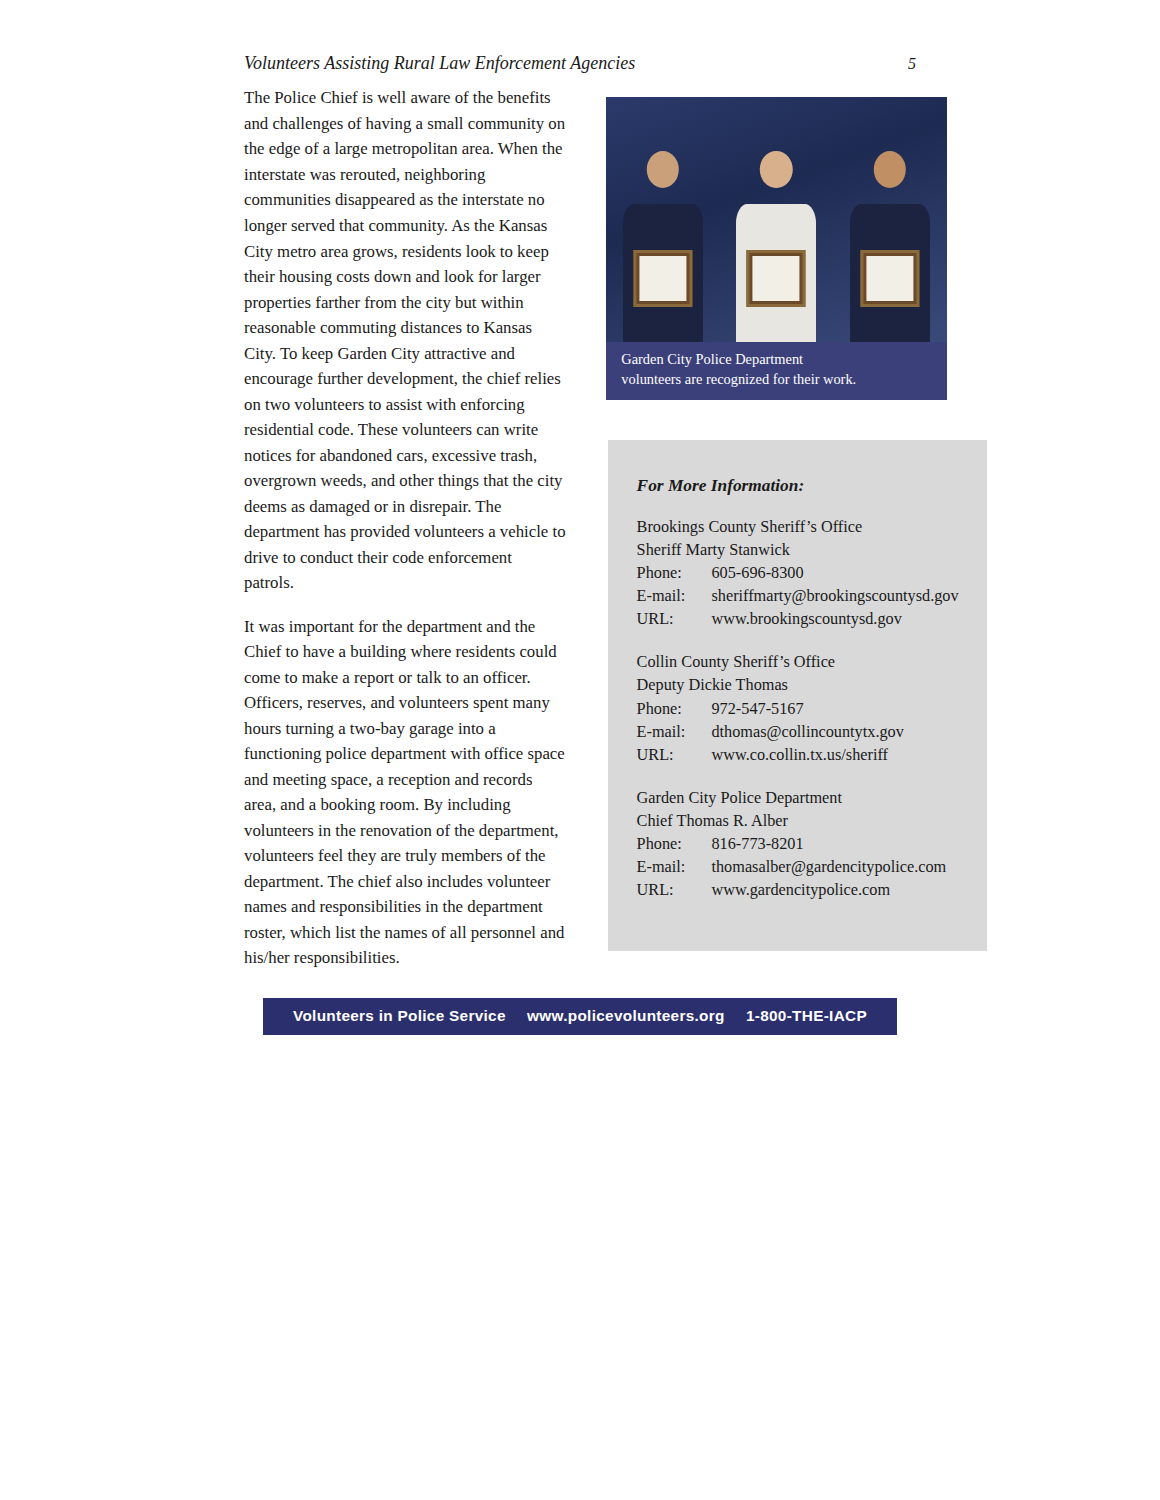Volunteers Assisting Rural Law Enforcement Agencies
5
The Police Chief is well aware of the benefits and challenges of having a small community on the edge of a large metropolitan area. When the interstate was rerouted, neighboring communities disappeared as the interstate no longer served that community. As the Kansas City metro area grows, residents look to keep their housing costs down and look for larger properties farther from the city but within reasonable commuting distances to Kansas City. To keep Garden City attractive and encourage further development, the chief relies on two volunteers to assist with enforcing residential code. These volunteers can write notices for abandoned cars, excessive trash, overgrown weeds, and other things that the city deems as damaged or in disrepair. The department has provided volunteers a vehicle to drive to conduct their code enforcement patrols.
It was important for the department and the Chief to have a building where residents could come to make a report or talk to an officer. Officers, reserves, and volunteers spent many hours turning a two-bay garage into a functioning police department with office space and meeting space, a reception and records area, and a booking room. By including volunteers in the renovation of the department, volunteers feel they are truly members of the department. The chief also includes volunteer names and responsibilities in the department roster, which list the names of all personnel and his/her responsibilities.
Garden City Police Department
volunteers are recognized for their work.
For More Information:
Brookings County Sheriff’s Office
Sheriff Marty Stanwick
Phone: 605-696-8300
E-mail: sheriffmarty@brookingscountysd.gov
URL: www.brookingscountysd.gov
Collin County Sheriff’s Office
Deputy Dickie Thomas
Phone: 972-547-5167
E-mail: dthomas@collincountytx.gov
URL: www.co.collin.tx.us/sheriff
Garden City Police Department
Chief Thomas R. Alber
Phone: 816-773-8201
E-mail: thomasalber@gardencitypolice.com
URL: www.gardencitypolice.com
Volunteers in Police Service www.policevolunteers.org 1-800-THE-IACP